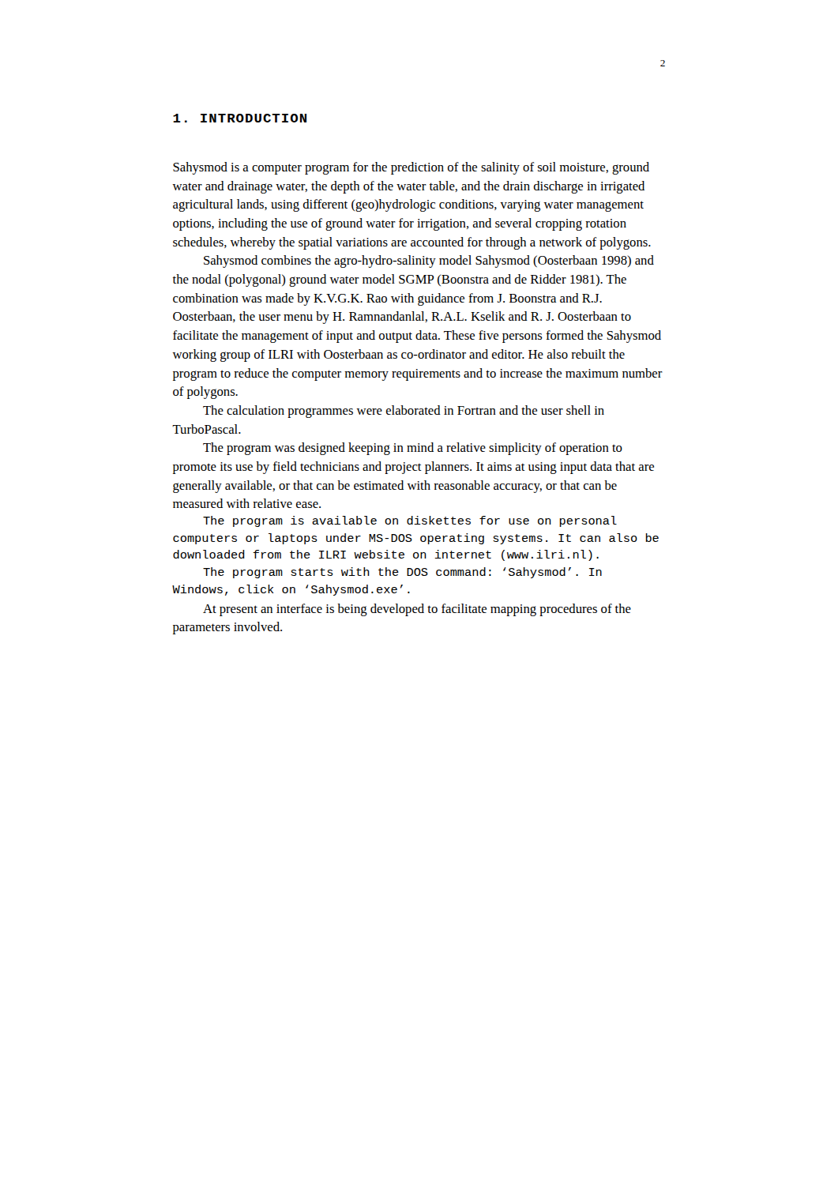2
1. INTRODUCTION
Sahysmod is a computer program for the prediction of the salinity of soil moisture, ground water and drainage water, the depth of the water table, and the drain discharge in irrigated agricultural lands, using different (geo)hydrologic conditions, varying water management options, including the use of ground water for irrigation, and several cropping rotation schedules, whereby the spatial variations are accounted for through a network of polygons.
Sahysmod combines the agro-hydro-salinity model Sahysmod (Oosterbaan 1998) and the nodal (polygonal) ground water model SGMP (Boonstra and de Ridder 1981). The combination was made by K.V.G.K. Rao with guidance from J. Boonstra and R.J. Oosterbaan, the user menu by H. Ramnandanlal, R.A.L. Kselik and R. J. Oosterbaan to facilitate the management of input and output data. These five persons formed the Sahysmod working group of ILRI with Oosterbaan as co-ordinator and editor. He also rebuilt the program to reduce the computer memory requirements and to increase the maximum number of polygons.
The calculation programmes were elaborated in Fortran and the user shell in TurboPascal.
The program was designed keeping in mind a relative simplicity of operation to promote its use by field technicians and project planners. It aims at using input data that are generally available, or that can be estimated with reasonable accuracy, or that can be measured with relative ease.
The program is available on diskettes for use on personal computers or laptops under MS-DOS operating systems. It can also be downloaded from the ILRI website on internet (www.ilri.nl).
The program starts with the DOS command: ‘Sahysmod’. In Windows, click on ‘Sahysmod.exe’.
At present an interface is being developed to facilitate mapping procedures of the parameters involved.